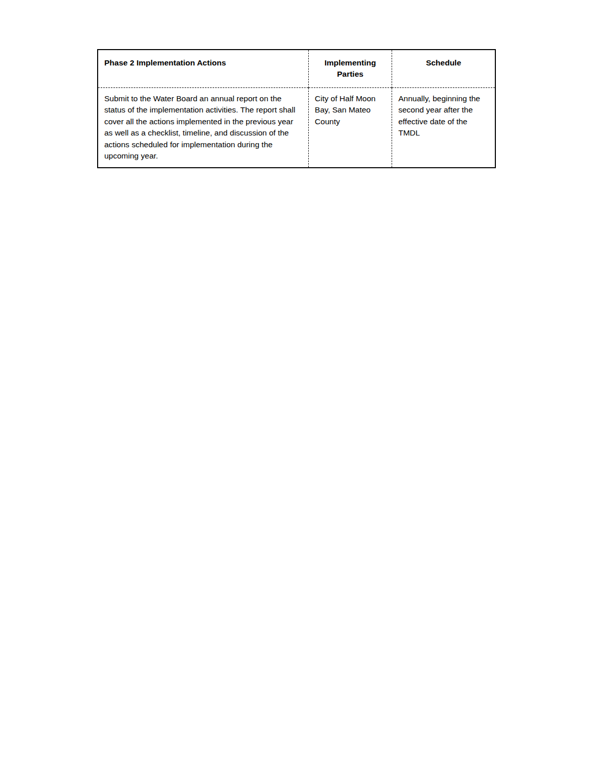| Phase 2 Implementation Actions | Implementing Parties | Schedule |
| --- | --- | --- |
| Submit to the Water Board an annual report on the status of the implementation activities. The report shall cover all the actions implemented in the previous year as well as a checklist, timeline, and discussion of the actions scheduled for implementation during the upcoming year. | City of Half Moon Bay, San Mateo County | Annually, beginning the second year after the effective date of the TMDL |